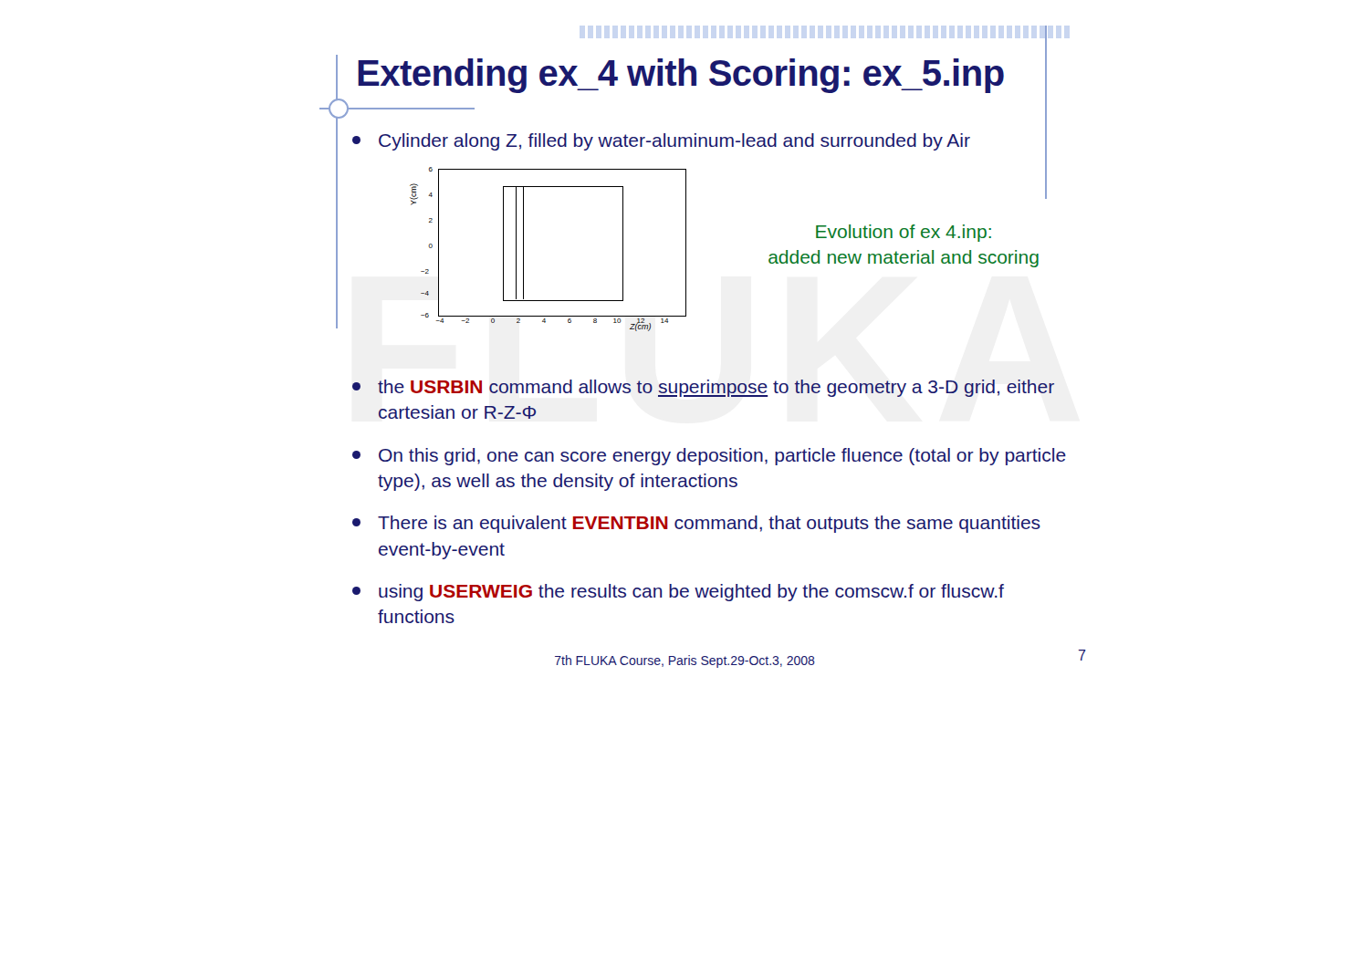FLUKA
Extending ex_4 with Scoring: ex_5.inp
Cylinder along Z, filled by water-aluminum-lead and surrounded by Air
Y(cm)
6
4
2
0
−2
−4
−6
−4
−2
0
2
4
6
8
10
12
14
Z(cm)
Evolution of ex 4.inp:
added new material and scoring
the USRBIN command allows to superimpose to the geometry a 3-D grid, either cartesian or R-Z-Φ
On this grid, one can score energy deposition, particle fluence (total or by particle type), as well as the density of interactions
There is an equivalent EVENTBIN command, that outputs the same quantities event-by-event
using USERWEIG the results can be weighted by the comscw.f or fluscw.f functions
7th FLUKA Course, Paris Sept.29-Oct.3, 2008
7